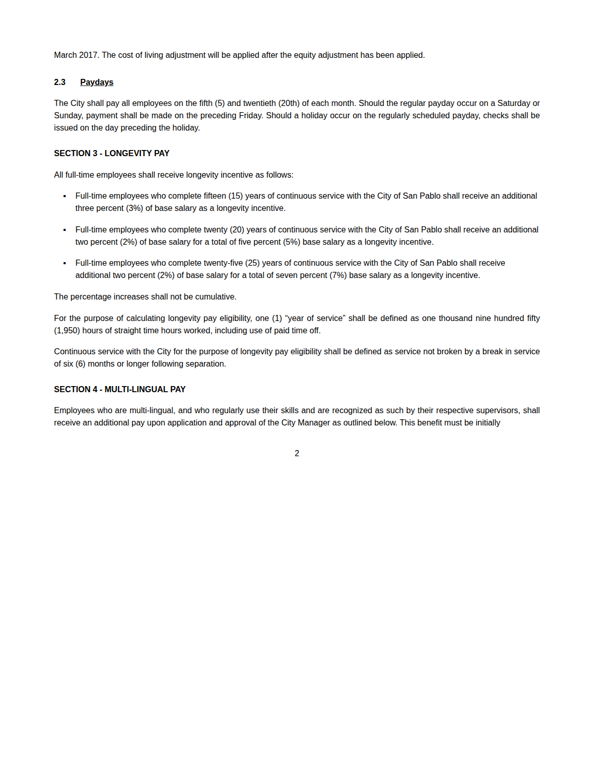March 2017. The cost of living adjustment will be applied after the equity adjustment has been applied.
2.3 Paydays
The City shall pay all employees on the fifth (5) and twentieth (20th) of each month. Should the regular payday occur on a Saturday or Sunday, payment shall be made on the preceding Friday. Should a holiday occur on the regularly scheduled payday, checks shall be issued on the day preceding the holiday.
SECTION 3 - LONGEVITY PAY
All full-time employees shall receive longevity incentive as follows:
Full-time employees who complete fifteen (15) years of continuous service with the City of San Pablo shall receive an additional three percent (3%) of base salary as a longevity incentive.
Full-time employees who complete twenty (20) years of continuous service with the City of San Pablo shall receive an additional two percent (2%) of base salary for a total of five percent (5%) base salary as a longevity incentive.
Full-time employees who complete twenty-five (25) years of continuous service with the City of San Pablo shall receive additional two percent (2%) of base salary for a total of seven percent (7%) base salary as a longevity incentive.
The percentage increases shall not be cumulative.
For the purpose of calculating longevity pay eligibility, one (1) “year of service” shall be defined as one thousand nine hundred fifty (1,950) hours of straight time hours worked, including use of paid time off.
Continuous service with the City for the purpose of longevity pay eligibility shall be defined as service not broken by a break in service of six (6) months or longer following separation.
SECTION 4 - MULTI-LINGUAL PAY
Employees who are multi-lingual, and who regularly use their skills and are recognized as such by their respective supervisors, shall receive an additional pay upon application and approval of the City Manager as outlined below. This benefit must be initially
2